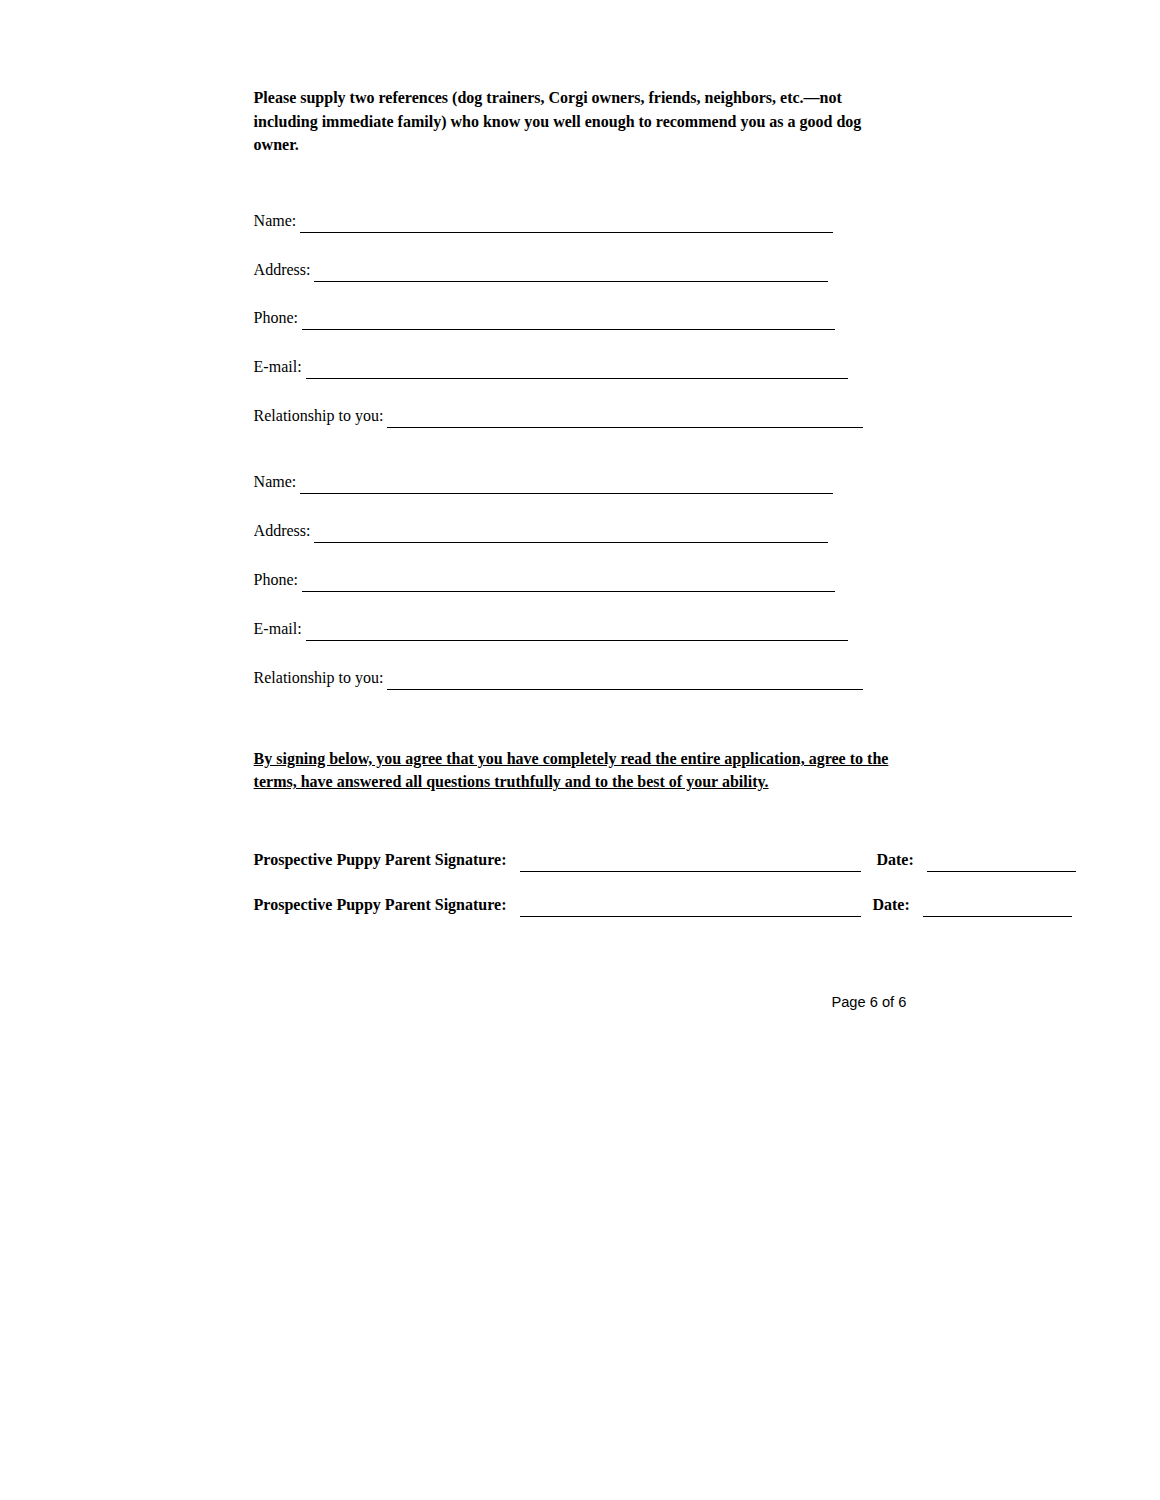Please supply two references (dog trainers, Corgi owners, friends, neighbors, etc.—not including immediate family) who know you well enough to recommend you as a good dog owner.
Name:
Address:
Phone:
E-mail:
Relationship to you:
Name:
Address:
Phone:
E-mail:
Relationship to you:
By signing below, you agree that you have completely read the entire application, agree to the terms, have answered all questions truthfully and to the best of your ability.
Prospective Puppy Parent Signature: Date:
Prospective Puppy Parent Signature: Date:
Page 6 of 6